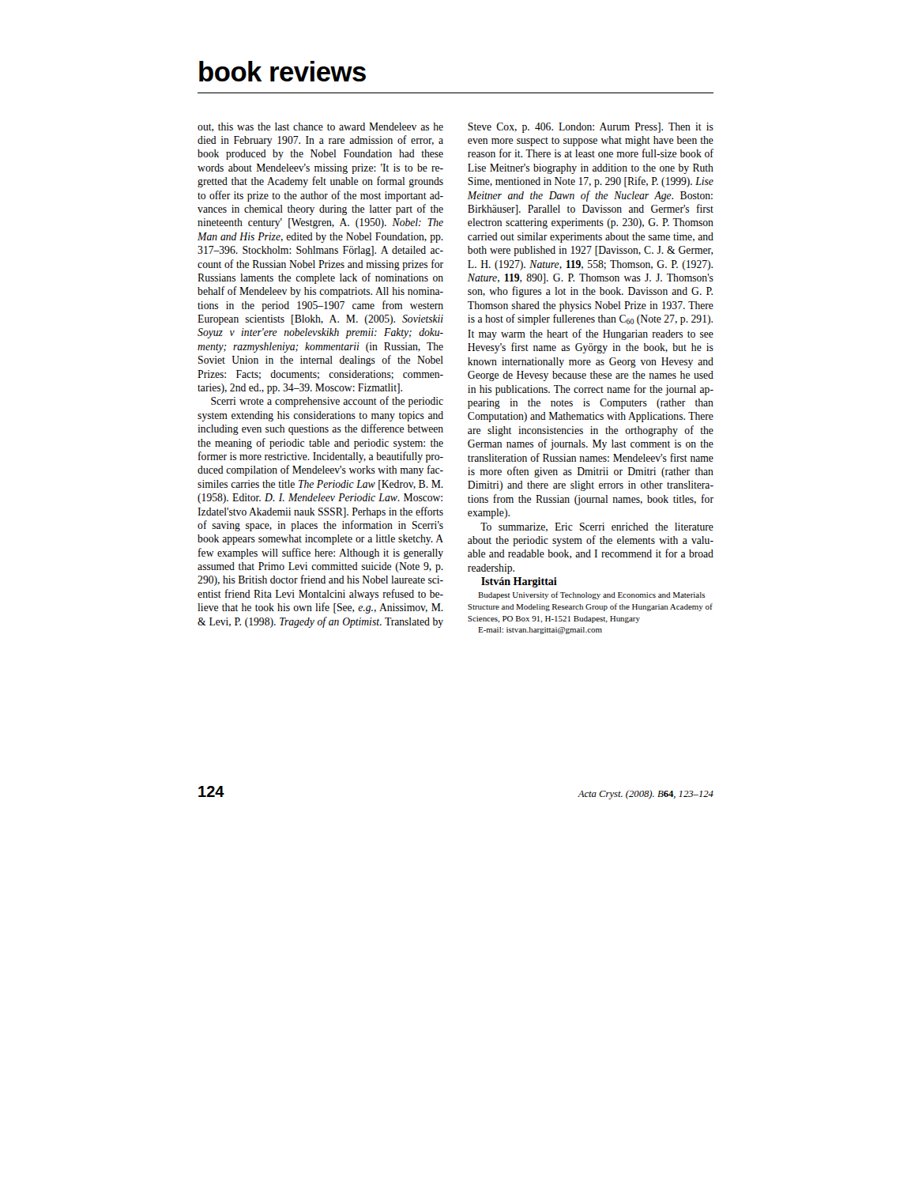book reviews
out, this was the last chance to award Mendeleev as he died in February 1907. In a rare admission of error, a book produced by the Nobel Foundation had these words about Mendeleev's missing prize: 'It is to be regretted that the Academy felt unable on formal grounds to offer its prize to the author of the most important advances in chemical theory during the latter part of the nineteenth century' [Westgren, A. (1950). Nobel: The Man and His Prize, edited by the Nobel Foundation, pp. 317–396. Stockholm: Sohlmans Förlag]. A detailed account of the Russian Nobel Prizes and missing prizes for Russians laments the complete lack of nominations on behalf of Mendeleev by his compatriots. All his nominations in the period 1905–1907 came from western European scientists [Blokh, A. M. (2005). Sovietskii Soyuz v inter'ere nobelevskikh premii: Fakty; dokumenty; razmyshleniya; kommentarii (in Russian, The Soviet Union in the internal dealings of the Nobel Prizes: Facts; documents; considerations; commentaries), 2nd ed., pp. 34–39. Moscow: Fizmatlit].
Scerri wrote a comprehensive account of the periodic system extending his considerations to many topics and including even such questions as the difference between the meaning of periodic table and periodic system: the former is more restrictive. Incidentally, a beautifully produced compilation of Mendeleev's works with many facsimiles carries the title The Periodic Law [Kedrov, B. M. (1958). Editor. D. I. Mendeleev Periodic Law. Moscow: Izdatel'stvo Akademii nauk SSSR]. Perhaps in the efforts of saving space, in places the information in Scerri's book appears somewhat incomplete or a little sketchy. A few examples will suffice here: Although it is generally assumed that Primo Levi committed suicide (Note 9, p. 290), his British doctor friend and his Nobel laureate scientist friend Rita Levi Montalcini always refused to believe that he took his own life [See, e.g., Anissimov, M. & Levi, P. (1998). Tragedy of an Optimist. Translated by Steve Cox, p. 406. London: Aurum Press]. Then it is even more suspect to suppose what might have been the reason for it. There is at least one more full-size book of Lise Meitner's biography in addition to the one by Ruth Sime, mentioned in Note 17, p. 290 [Rife, P. (1999). Lise Meitner and the Dawn of the Nuclear Age. Boston: Birkhäuser]. Parallel to Davisson and Germer's first electron scattering experiments (p. 230), G. P. Thomson carried out similar experiments about the same time, and both were published in 1927 [Davisson, C. J. & Germer, L. H. (1927). Nature, 119, 558; Thomson, G. P. (1927). Nature, 119, 890]. G. P. Thomson was J. J. Thomson's son, who figures a lot in the book. Davisson and G. P. Thomson shared the physics Nobel Prize in 1937. There is a host of simpler fullerenes than C60 (Note 27, p. 291). It may warm the heart of the Hungarian readers to see Hevesy's first name as György in the book, but he is known internationally more as Georg von Hevesy and George de Hevesy because these are the names he used in his publications. The correct name for the journal appearing in the notes is Computers (rather than Computation) and Mathematics with Applications. There are slight inconsistencies in the orthography of the German names of journals. My last comment is on the transliteration of Russian names: Mendeleev's first name is more often given as Dmitrii or Dmitri (rather than Dimitri) and there are slight errors in other transliterations from the Russian (journal names, book titles, for example).
To summarize, Eric Scerri enriched the literature about the periodic system of the elements with a valuable and readable book, and I recommend it for a broad readership.
István Hargittai
Budapest University of Technology and Economics and Materials Structure and Modeling Research Group of the Hungarian Academy of Sciences, PO Box 91, H-1521 Budapest, HungaryE-mail: istvan.hargittai@gmail.com
124 Acta Cryst. (2008). B64, 123–124